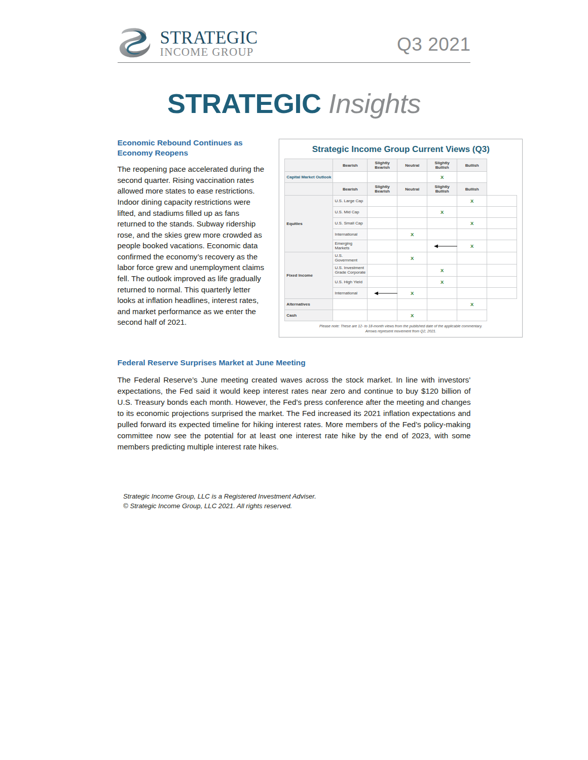STRATEGIC
INCOME GROUP
Q3 2021
STRATEGIC Insights
Economic Rebound Continues as Economy Reopens
The reopening pace accelerated during the second quarter. Rising vaccination rates allowed more states to ease restrictions. Indoor dining capacity restrictions were lifted, and stadiums filled up as fans returned to the stands. Subway ridership rose, and the skies grew more crowded as people booked vacations. Economic data confirmed the economy’s recovery as the labor force grew and unemployment claims fell. The outlook improved as life gradually returned to normal. This quarterly letter looks at inflation headlines, interest rates, and market performance as we enter the second half of 2021.
Strategic Income Group Current Views (Q3)
| | Bearish | Slightly Bearish | Neutral | Slightly Bullish | Bullish |
| Capital Market Outlook | | | | X | |
| | Bearish | Slightly Bearish | Neutral | Slightly Bullish | Bullish |
| Equities | U.S. Large Cap | | | | X | |
| U.S. Mid Cap | | | X | | |
| U.S. Small Cap | | | | X | |
| International | | X | | | |
| Emerging Markets | | | | X | |
| Fixed Income | U.S. Government | | X | | | |
| U.S. Investment Grade Corporate | | | X | | |
| U.S. High Yield | | | X | | |
| International | | X | | | |
| Alternatives | | | | | X |
| Cash | | | X | | |
Please note: These are 12- to 18-month views from the published date of the applicable commentary.
Arrows represent movement from Q2, 2021.
Federal Reserve Surprises Market at June Meeting
The Federal Reserve’s June meeting created waves across the stock market. In line with investors’ expectations, the Fed said it would keep interest rates near zero and continue to buy $120 billion of U.S. Treasury bonds each month. However, the Fed’s press conference after the meeting and changes to its economic projections surprised the market. The Fed increased its 2021 inflation expectations and pulled forward its expected timeline for hiking interest rates. More members of the Fed’s policy-making committee now see the potential for at least one interest rate hike by the end of 2023, with some members predicting multiple interest rate hikes.
Strategic Income Group, LLC is a Registered Investment Adviser.
© Strategic Income Group, LLC 2021. All rights reserved.